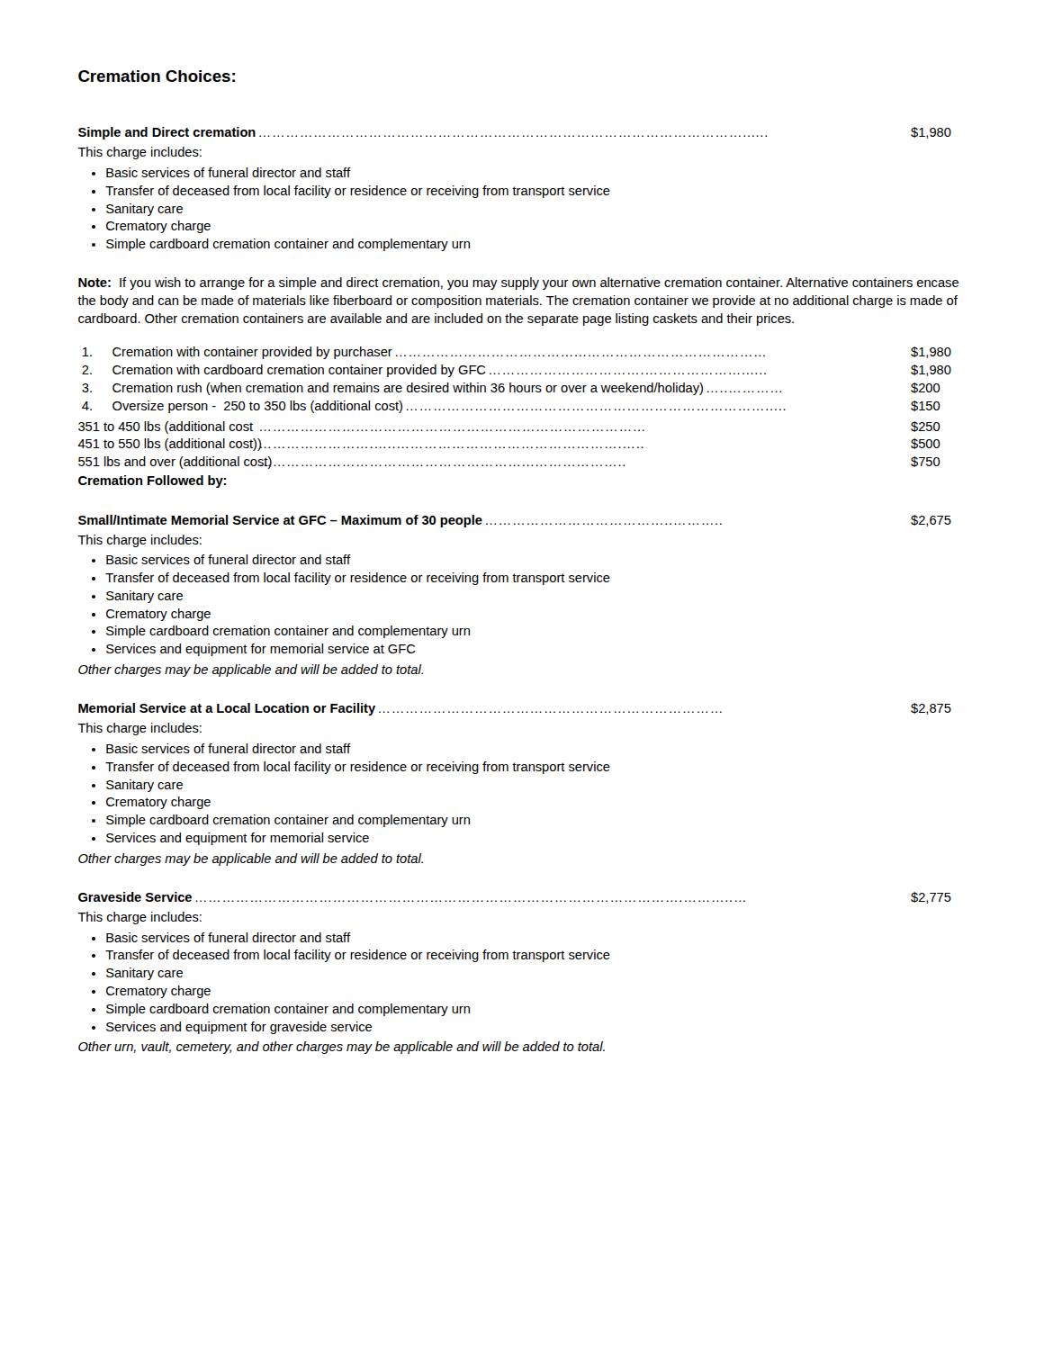Cremation Choices:
Simple and Direct cremation ……………………………………………………………………………………………...... $1,980
This charge includes:
Basic services of funeral director and staff
Transfer of deceased from local facility or residence or receiving from transport service
Sanitary care
Crematory charge
Simple cardboard cremation container and complementary urn
Note: If you wish to arrange for a simple and direct cremation, you may supply your own alternative cremation container. Alternative containers encase the body and can be made of materials like fiberboard or composition materials. The cremation container we provide at no additional charge is made of cardboard. Other cremation containers are available and are included on the separate page listing caskets and their prices.
Cremation with container provided by purchaser …………………………………...………………………………… $1,980
Cremation with cardboard cremation container provided by GFC …………………………….…………………...... $1,980
Cremation rush (when cremation and remains are desired within 36 hours or over a weekend/holiday) …..………… $200
Oversize person - 250 to 350 lbs (additional cost) ……………………………………………………………………..... $150
351 to 450 lbs (additional cost ………………………………………………………………………… $250
451 to 550 lbs (additional cost)) …………………….…..………………………………………….….. $500
551 lbs and over (additional cost) …………………………………………………...……………….. $750
Cremation Followed by:
Small/Intimate Memorial Service at GFC – Maximum of 30 people …………………………………..……….. $2,675
This charge includes:
Basic services of funeral director and staff
Transfer of deceased from local facility or residence or receiving from transport service
Sanitary care
Crematory charge
Simple cardboard cremation container and complementary urn
Services and equipment for memorial service at GFC
Other charges may be applicable and will be added to total.
Memorial Service at a Local Location or Facility ………………………………………………………………… $2,875
This charge includes:
Basic services of funeral director and staff
Transfer of deceased from local facility or residence or receiving from transport service
Sanitary care
Crematory charge
Simple cardboard cremation container and complementary urn
Services and equipment for memorial service
Other charges may be applicable and will be added to total.
Graveside Service …………………………………………………………………………………………….………..… $2,775
This charge includes:
Basic services of funeral director and staff
Transfer of deceased from local facility or residence or receiving from transport service
Sanitary care
Crematory charge
Simple cardboard cremation container and complementary urn
Services and equipment for graveside service
Other urn, vault, cemetery, and other charges may be applicable and will be added to total.